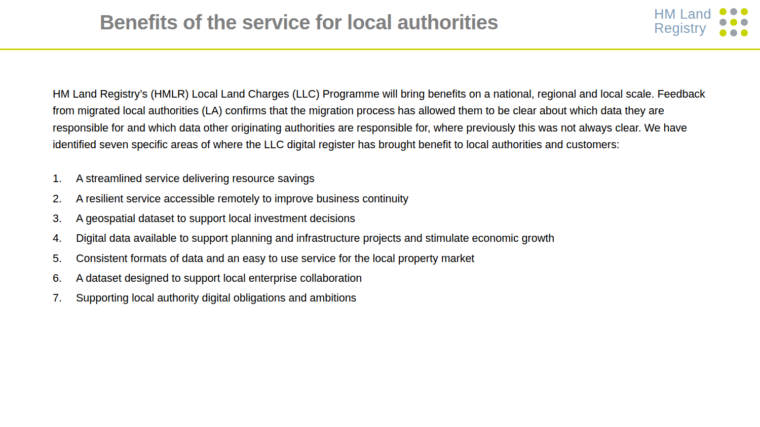Benefits of the service for local authorities
HM Land Registry
HM Land Registry’s (HMLR) Local Land Charges (LLC) Programme will bring benefits on a national, regional and local scale. Feedback from migrated local authorities (LA) confirms that the migration process has allowed them to be clear about which data they are responsible for and which data other originating authorities are responsible for, where previously this was not always clear. We have identified seven specific areas of where the LLC digital register has brought benefit to local authorities and customers:
A streamlined service delivering resource savings
A resilient service accessible remotely to improve business continuity
A geospatial dataset to support local investment decisions
Digital data available to support planning and infrastructure projects and stimulate economic growth
Consistent formats of data and an easy to use service for the local property market
A dataset designed to support local enterprise collaboration
Supporting local authority digital obligations and ambitions